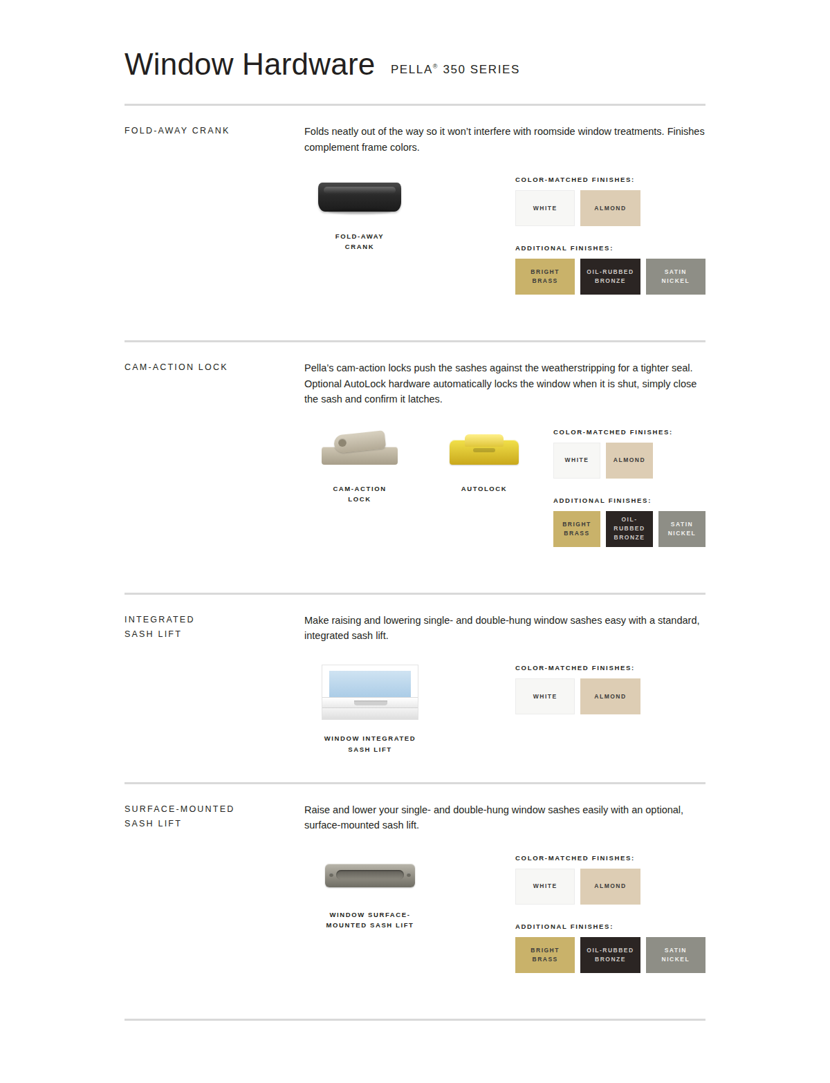Window Hardware PELLA® 350 SERIES
Fold-Away Crank
Folds neatly out of the way so it won’t interfere with roomside window treatments. Finishes complement frame colors.
Fold-Away
Crank
Color-Matched Finishes:
White
Almond
Additional Finishes:
Bright
Brass
Oil-Rubbed
Bronze
Satin
Nickel
Cam-Action Lock
Pella’s cam-action locks push the sashes against the weatherstripping for a tighter seal. Optional AutoLock hardware automatically locks the window when it is shut, simply close the sash and confirm it latches.
Cam-Action
Lock
AutoLock
Color-Matched Finishes:
White
Almond
Additional Finishes:
Bright
Brass
Oil-Rubbed
Bronze
Satin
Nickel
Integrated
Sash Lift
Make raising and lowering single- and double-hung window sashes easy with a standard, integrated sash lift.
Window Integrated
Sash Lift
Color-Matched Finishes:
White
Almond
Surface-Mounted
Sash Lift
Raise and lower your single- and double-hung window sashes easily with an optional, surface-mounted sash lift.
Window Surface-
Mounted Sash Lift
Color-Matched Finishes:
White
Almond
Additional Finishes:
Bright
Brass
Oil-Rubbed
Bronze
Satin
Nickel